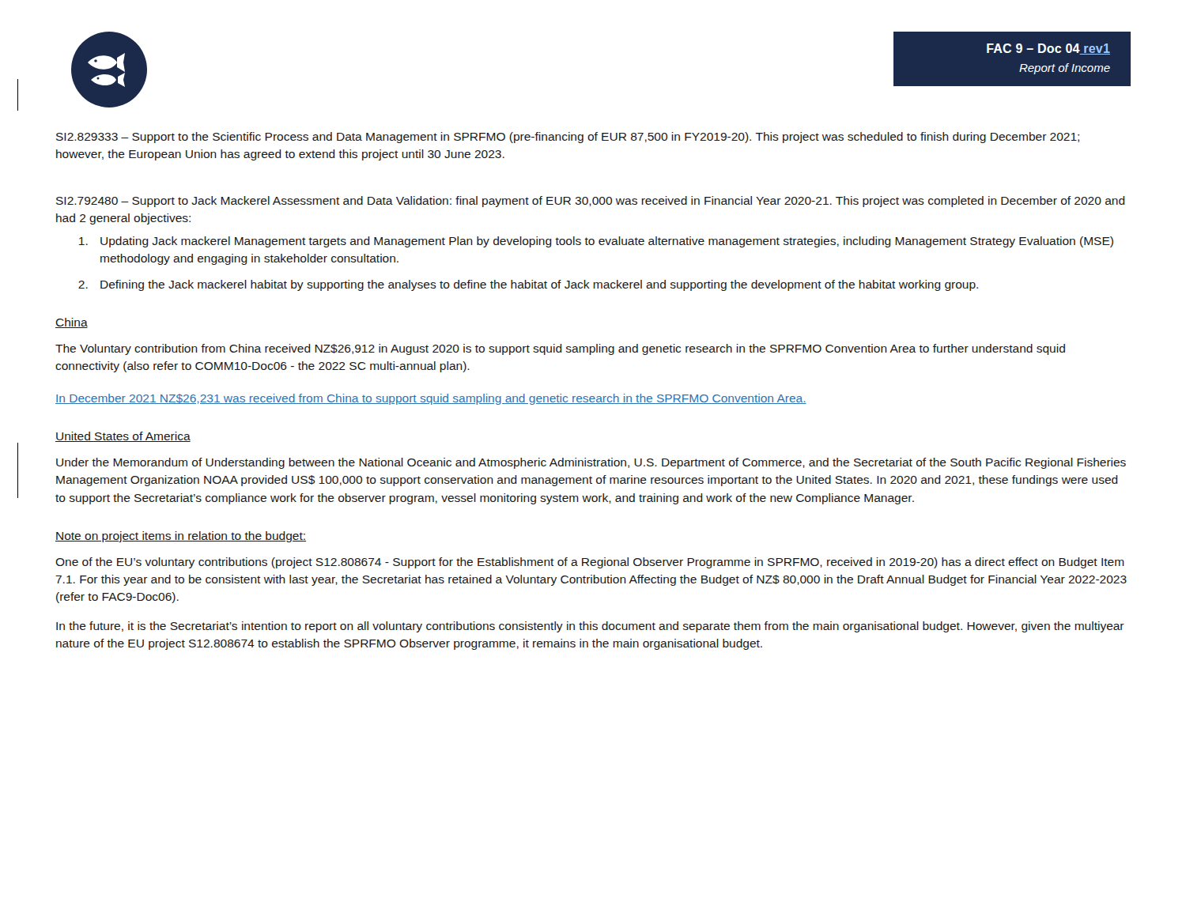FAC 9 – Doc 04 rev1
Report of Income
SI2.829333 – Support to the Scientific Process and Data Management in SPRFMO (pre-financing of EUR 87,500 in FY2019-20). This project was scheduled to finish during December 2021; however, the European Union has agreed to extend this project until 30 June 2023.
SI2.792480 – Support to Jack Mackerel Assessment and Data Validation: final payment of EUR 30,000 was received in Financial Year 2020-21. This project was completed in December of 2020 and had 2 general objectives:
Updating Jack mackerel Management targets and Management Plan by developing tools to evaluate alternative management strategies, including Management Strategy Evaluation (MSE) methodology and engaging in stakeholder consultation.
Defining the Jack mackerel habitat by supporting the analyses to define the habitat of Jack mackerel and supporting the development of the habitat working group.
China
The Voluntary contribution from China received NZ$26,912 in August 2020 is to support squid sampling and genetic research in the SPRFMO Convention Area to further understand squid connectivity (also refer to COMM10-Doc06 - the 2022 SC multi-annual plan).
In December 2021 NZ$26,231 was received from China to support squid sampling and genetic research in the SPRFMO Convention Area.
United States of America
Under the Memorandum of Understanding between the National Oceanic and Atmospheric Administration, U.S. Department of Commerce, and the Secretariat of the South Pacific Regional Fisheries Management Organization NOAA provided US$ 100,000 to support conservation and management of marine resources important to the United States. In 2020 and 2021, these fundings were used to support the Secretariat’s compliance work for the observer program, vessel monitoring system work, and training and work of the new Compliance Manager.
Note on project items in relation to the budget:
One of the EU’s voluntary contributions (project S12.808674 - Support for the Establishment of a Regional Observer Programme in SPRFMO, received in 2019-20) has a direct effect on Budget Item 7.1. For this year and to be consistent with last year, the Secretariat has retained a Voluntary Contribution Affecting the Budget of NZ$ 80,000 in the Draft Annual Budget for Financial Year 2022-2023 (refer to FAC9-Doc06).
In the future, it is the Secretariat’s intention to report on all voluntary contributions consistently in this document and separate them from the main organisational budget. However, given the multiyear nature of the EU project S12.808674 to establish the SPRFMO Observer programme, it remains in the main organisational budget.